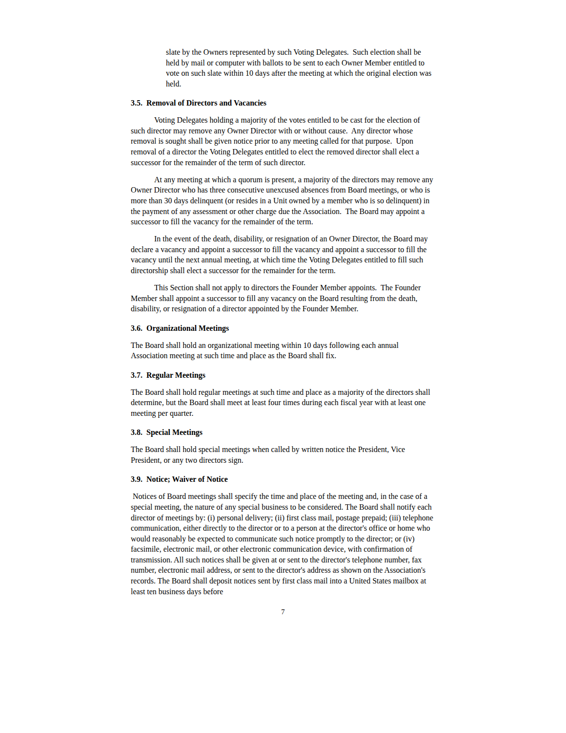slate by the Owners represented by such Voting Delegates. Such election shall be held by mail or computer with ballots to be sent to each Owner Member entitled to vote on such slate within 10 days after the meeting at which the original election was held.
3.5. Removal of Directors and Vacancies
Voting Delegates holding a majority of the votes entitled to be cast for the election of such director may remove any Owner Director with or without cause. Any director whose removal is sought shall be given notice prior to any meeting called for that purpose. Upon removal of a director the Voting Delegates entitled to elect the removed director shall elect a successor for the remainder of the term of such director.
At any meeting at which a quorum is present, a majority of the directors may remove any Owner Director who has three consecutive unexcused absences from Board meetings, or who is more than 30 days delinquent (or resides in a Unit owned by a member who is so delinquent) in the payment of any assessment or other charge due the Association. The Board may appoint a successor to fill the vacancy for the remainder of the term.
In the event of the death, disability, or resignation of an Owner Director, the Board may declare a vacancy and appoint a successor to fill the vacancy and appoint a successor to fill the vacancy until the next annual meeting, at which time the Voting Delegates entitled to fill such directorship shall elect a successor for the remainder for the term.
This Section shall not apply to directors the Founder Member appoints. The Founder Member shall appoint a successor to fill any vacancy on the Board resulting from the death, disability, or resignation of a director appointed by the Founder Member.
3.6. Organizational Meetings
The Board shall hold an organizational meeting within 10 days following each annual Association meeting at such time and place as the Board shall fix.
3.7. Regular Meetings
The Board shall hold regular meetings at such time and place as a majority of the directors shall determine, but the Board shall meet at least four times during each fiscal year with at least one meeting per quarter.
3.8. Special Meetings
The Board shall hold special meetings when called by written notice the President, Vice President, or any two directors sign.
3.9. Notice; Waiver of Notice
Notices of Board meetings shall specify the time and place of the meeting and, in the case of a special meeting, the nature of any special business to be considered. The Board shall notify each director of meetings by: (i) personal delivery; (ii) first class mail, postage prepaid; (iii) telephone communication, either directly to the director or to a person at the director's office or home who would reasonably be expected to communicate such notice promptly to the director; or (iv) facsimile, electronic mail, or other electronic communication device, with confirmation of transmission. All such notices shall be given at or sent to the director's telephone number, fax number, electronic mail address, or sent to the director's address as shown on the Association's records. The Board shall deposit notices sent by first class mail into a United States mailbox at least ten business days before
7